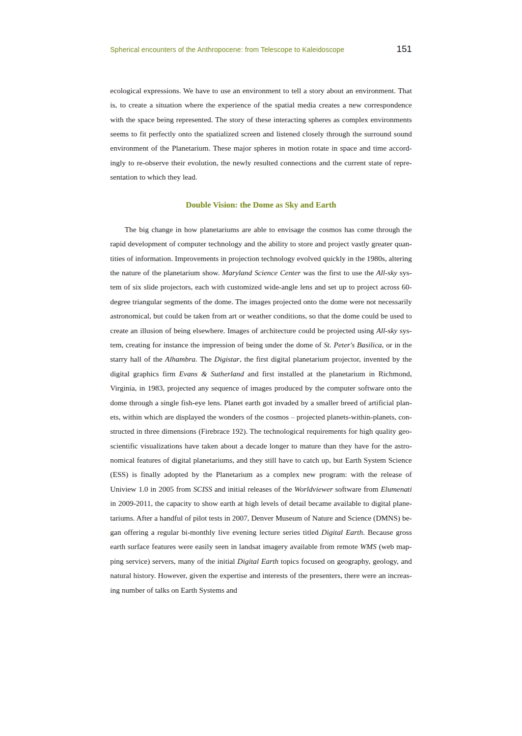Spherical encounters of the Anthropocene: from Telescope to Kaleidoscope 151
ecological expressions. We have to use an environment to tell a story about an environment. That is, to create a situation where the experience of the spatial media creates a new correspondence with the space being represented. The story of these interacting spheres as complex environments seems to fit perfectly onto the spatialized screen and listened closely through the surround sound environment of the Planetarium. These major spheres in motion rotate in space and time accordingly to re-observe their evolution, the newly resulted connections and the current state of representation to which they lead.
Double Vision: the Dome as Sky and Earth
The big change in how planetariums are able to envisage the cosmos has come through the rapid development of computer technology and the ability to store and project vastly greater quantities of information. Improvements in projection technology evolved quickly in the 1980s, altering the nature of the planetarium show. Maryland Science Center was the first to use the All-sky system of six slide projectors, each with customized wide-angle lens and set up to project across 60-degree triangular segments of the dome. The images projected onto the dome were not necessarily astronomical, but could be taken from art or weather conditions, so that the dome could be used to create an illusion of being elsewhere. Images of architecture could be projected using All-sky system, creating for instance the impression of being under the dome of St. Peter's Basilica, or in the starry hall of the Alhambra. The Digistar, the first digital planetarium projector, invented by the digital graphics firm Evans & Sutherland and first installed at the planetarium in Richmond, Virginia, in 1983, projected any sequence of images produced by the computer software onto the dome through a single fish-eye lens. Planet earth got invaded by a smaller breed of artificial planets, within which are displayed the wonders of the cosmos – projected planets-within-planets, constructed in three dimensions (Firebrace 192). The technological requirements for high quality geoscientific visualizations have taken about a decade longer to mature than they have for the astronomical features of digital planetariums, and they still have to catch up, but Earth System Science (ESS) is finally adopted by the Planetarium as a complex new program: with the release of Uniview 1.0 in 2005 from SCISS and initial releases of the Worldviewer software from Elumenati in 2009-2011, the capacity to show earth at high levels of detail became available to digital planetariums. After a handful of pilot tests in 2007, Denver Museum of Nature and Science (DMNS) began offering a regular bi-monthly live evening lecture series titled Digital Earth. Because gross earth surface features were easily seen in landsat imagery available from remote WMS (web mapping service) servers, many of the initial Digital Earth topics focused on geography, geology, and natural history. However, given the expertise and interests of the presenters, there were an increasing number of talks on Earth Systems and